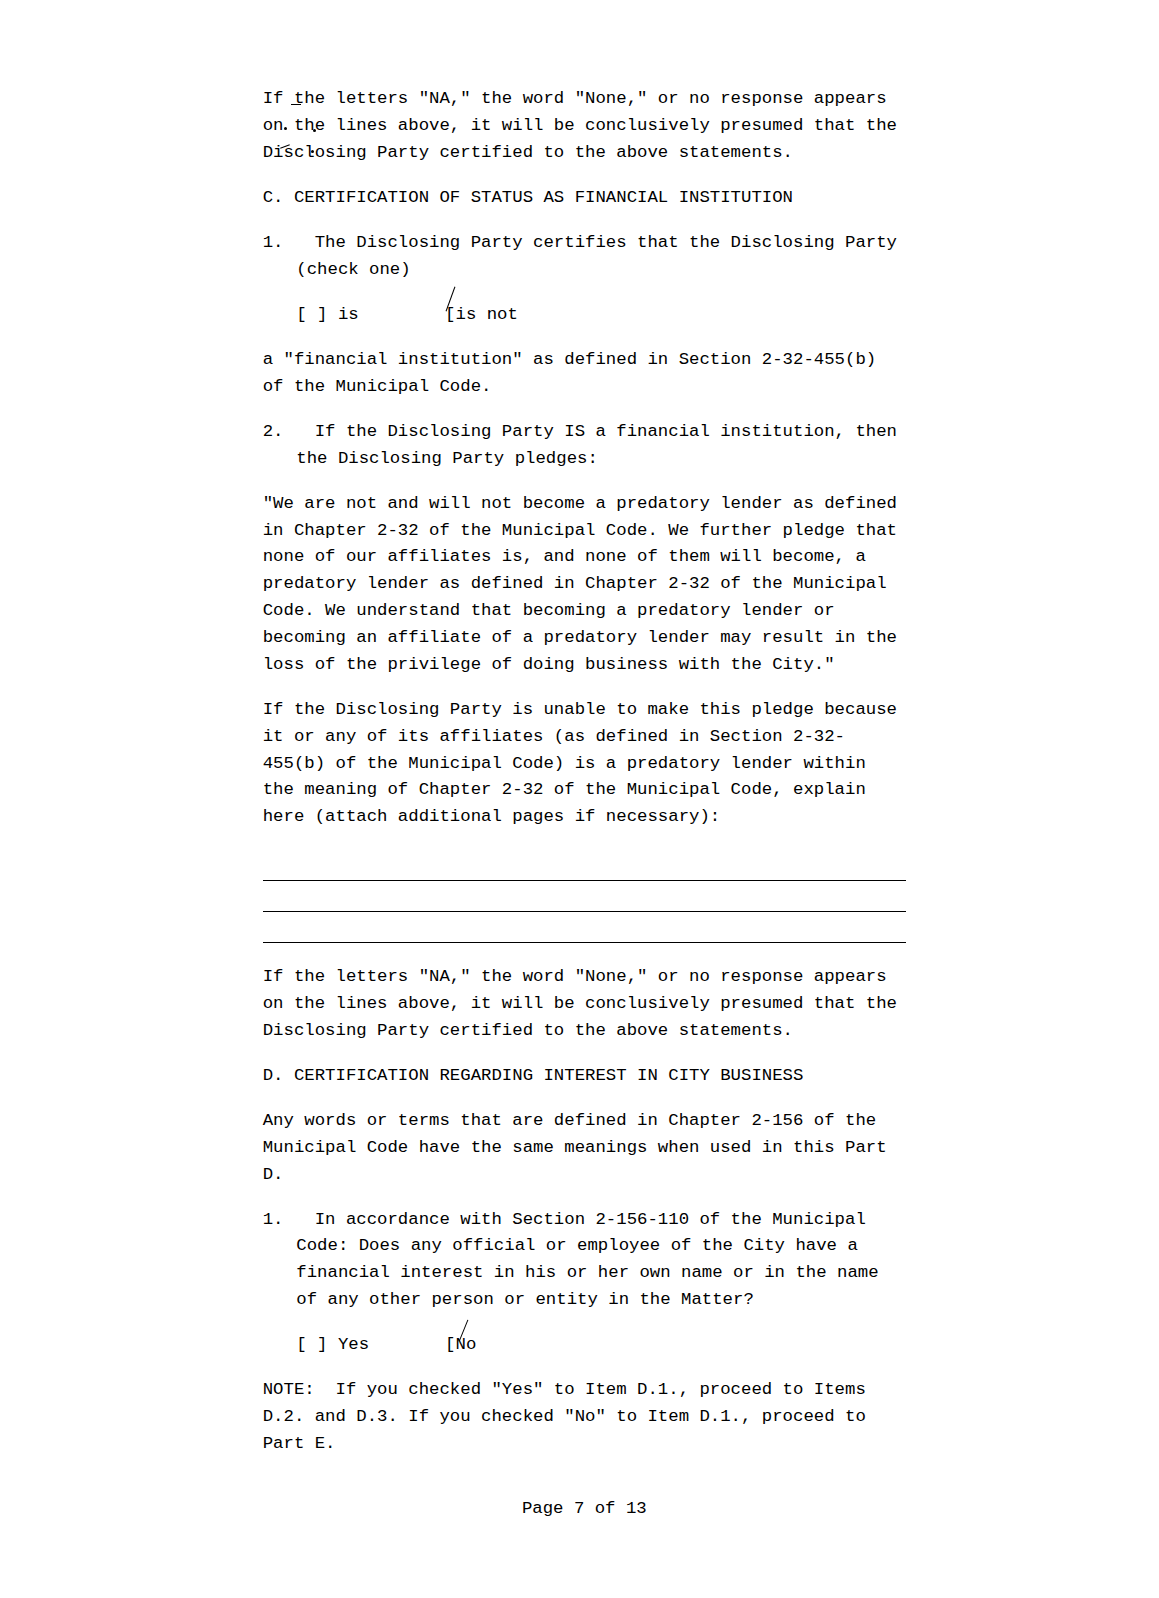If the letters "NA," the word "None," or no response appears on the lines above, it will be conclusively presumed that the Disclosing Party certified to the above statements.
C. CERTIFICATION OF STATUS AS FINANCIAL INSTITUTION
1. The Disclosing Party certifies that the Disclosing Party (check one)
[ ] is[​​is not
a "financial institution" as defined in Section 2-32-455(b) of the Municipal Code.
2. If the Disclosing Party IS a financial institution, then the Disclosing Party pledges:
"We are not and will not become a predatory lender as defined in Chapter 2-32 of the Municipal Code. We further pledge that none of our affiliates is, and none of them will become, a predatory lender as defined in Chapter 2-32 of the Municipal Code. We understand that becoming a predatory lender or becoming an affiliate of a predatory lender may result in the loss of the privilege of doing business with the City."
If the Disclosing Party is unable to make this pledge because it or any of its affiliates (as defined in Section 2-32-455(b) of the Municipal Code) is a predatory lender within the meaning of Chapter 2-32 of the Municipal Code, explain here (attach additional pages if necessary):
If the letters "NA," the word "None," or no response appears on the lines above, it will be conclusively presumed that the Disclosing Party certified to the above statements.
D. CERTIFICATION REGARDING INTEREST IN CITY BUSINESS
Any words or terms that are defined in Chapter 2-156 of the Municipal Code have the same meanings when used in this Part D.
1. In accordance with Section 2-156-110 of the Municipal Code: Does any official or employee of the City have a financial interest in his or her own name or in the name of any other person or entity in the Matter?
[ ] Yes[​No
NOTE: If you checked "Yes" to Item D.1., proceed to Items D.2. and D.3. If you checked "No" to Item D.1., proceed to Part E.
Page 7 of 13